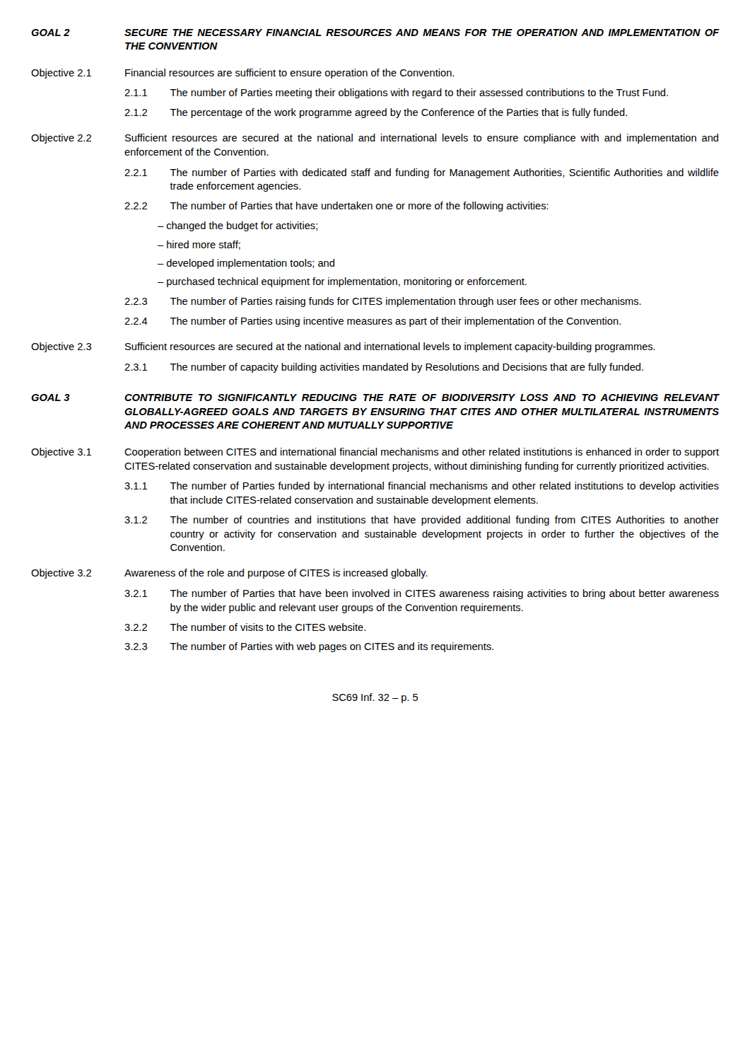GOAL 2
SECURE THE NECESSARY FINANCIAL RESOURCES AND MEANS FOR THE OPERATION AND IMPLEMENTATION OF THE CONVENTION
Objective 2.1
Financial resources are sufficient to ensure operation of the Convention.
2.1.1
The number of Parties meeting their obligations with regard to their assessed contributions to the Trust Fund.
2.1.2
The percentage of the work programme agreed by the Conference of the Parties that is fully funded.
Objective 2.2
Sufficient resources are secured at the national and international levels to ensure compliance with and implementation and enforcement of the Convention.
2.2.1
The number of Parties with dedicated staff and funding for Management Authorities, Scientific Authorities and wildlife trade enforcement agencies.
2.2.2
The number of Parties that have undertaken one or more of the following activities:
– changed the budget for activities;
– hired more staff;
– developed implementation tools; and
– purchased technical equipment for implementation, monitoring or enforcement.
2.2.3
The number of Parties raising funds for CITES implementation through user fees or other mechanisms.
2.2.4
The number of Parties using incentive measures as part of their implementation of the Convention.
Objective 2.3
Sufficient resources are secured at the national and international levels to implement capacity-building programmes.
2.3.1
The number of capacity building activities mandated by Resolutions and Decisions that are fully funded.
GOAL 3
CONTRIBUTE TO SIGNIFICANTLY REDUCING THE RATE OF BIODIVERSITY LOSS AND TO ACHIEVING RELEVANT GLOBALLY-AGREED GOALS AND TARGETS BY ENSURING THAT CITES AND OTHER MULTILATERAL INSTRUMENTS AND PROCESSES ARE COHERENT AND MUTUALLY SUPPORTIVE
Objective 3.1
Cooperation between CITES and international financial mechanisms and other related institutions is enhanced in order to support CITES-related conservation and sustainable development projects, without diminishing funding for currently prioritized activities.
3.1.1
The number of Parties funded by international financial mechanisms and other related institutions to develop activities that include CITES-related conservation and sustainable development elements.
3.1.2
The number of countries and institutions that have provided additional funding from CITES Authorities to another country or activity for conservation and sustainable development projects in order to further the objectives of the Convention.
Objective 3.2
Awareness of the role and purpose of CITES is increased globally.
3.2.1
The number of Parties that have been involved in CITES awareness raising activities to bring about better awareness by the wider public and relevant user groups of the Convention requirements.
3.2.2
The number of visits to the CITES website.
3.2.3
The number of Parties with web pages on CITES and its requirements.
SC69 Inf. 32 – p. 5